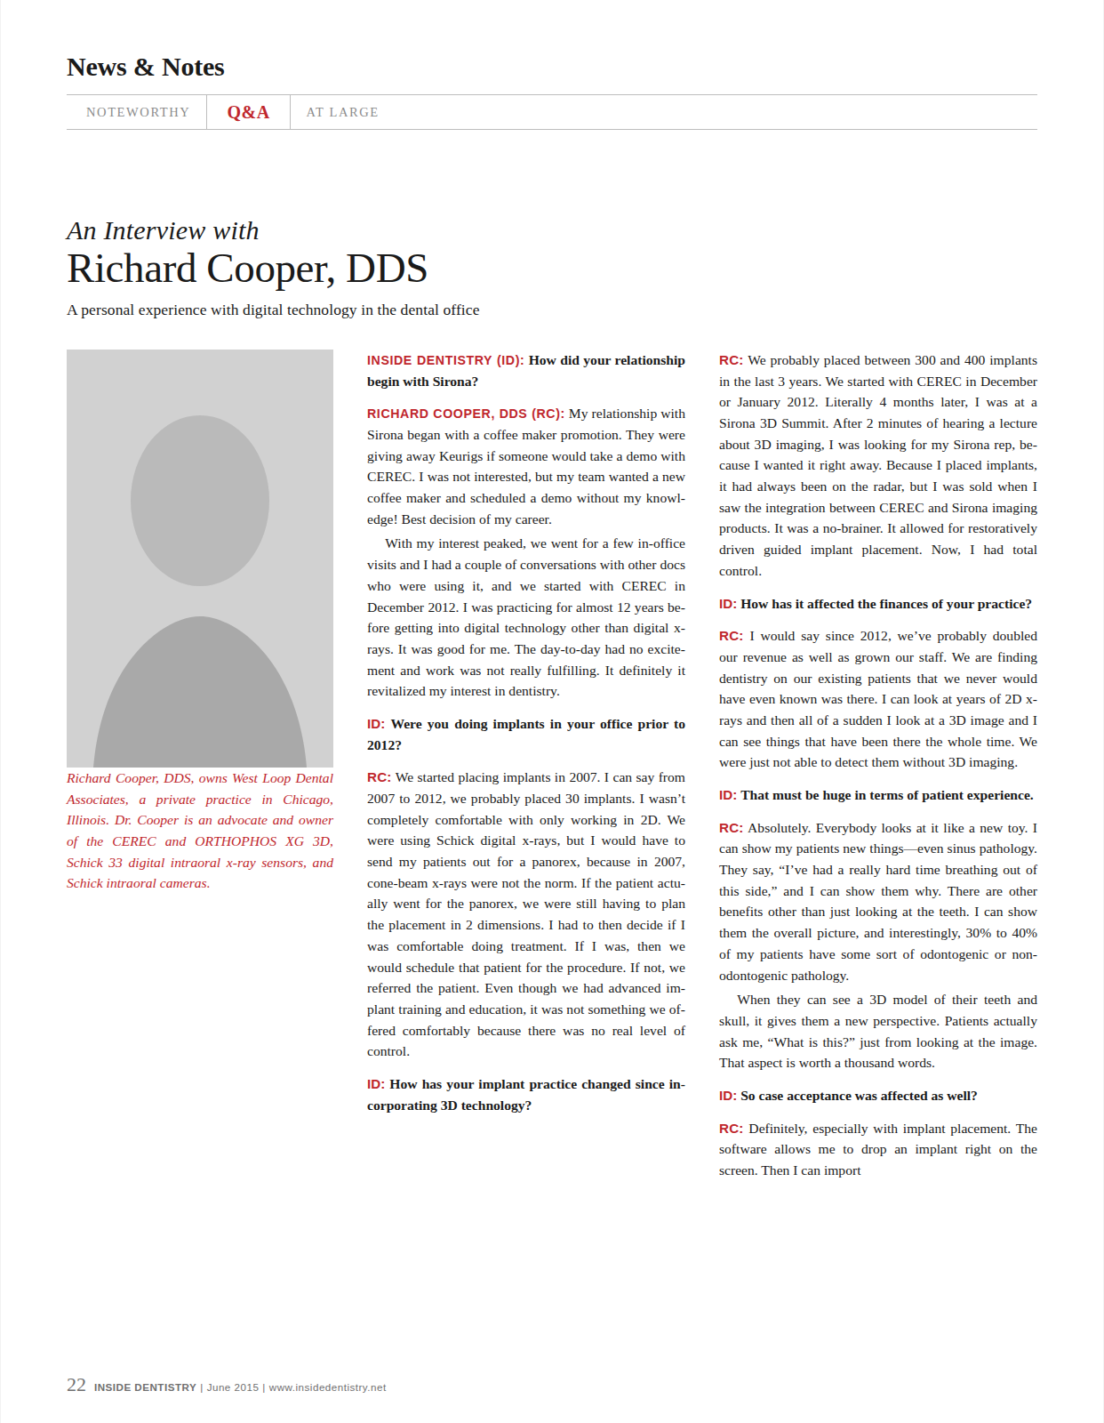News & Notes
NOTEWORTHY
Q&A
AT LARGE
An Interview with
Richard Cooper, DDS
A personal experience with digital technology in the dental office
Richard Cooper, DDS, owns West Loop Dental Associates, a private practice in Chicago, Illinois. Dr. Cooper is an advocate and owner of the CEREC and ORTHOPHOS XG 3D, Schick 33 digital intraoral x-ray sensors, and Schick intraoral cameras.
Inside Dentistry (ID): How did your relationship begin with Sirona?
Richard Cooper, DDS (RC): My relationship with Sirona began with a coffee maker promotion. They were giving away Keurigs if someone would take a demo with CEREC. I was not interested, but my team wanted a new coffee maker and scheduled a demo without my knowledge! Best decision of my career.
With my interest peaked, we went for a few in-office visits and I had a couple of conversations with other docs who were using it, and we started with CEREC in December 2012. I was practicing for almost 12 years before getting into digital technology other than digital x-rays. It was good for me. The day-to-day had no excitement and work was not really fulfilling. It definitely it revitalized my interest in dentistry.
ID: Were you doing implants in your office prior to 2012?
RC: We started placing implants in 2007. I can say from 2007 to 2012, we probably placed 30 implants. I wasn’t completely comfortable with only working in 2D. We were using Schick digital x-rays, but I would have to send my patients out for a panorex, because in 2007, cone-beam x-rays were not the norm. If the patient actually went for the panorex, we were still having to plan the placement in 2 dimensions. I had to then decide if I was comfortable doing treatment. If I was, then we would schedule that patient for the procedure. If not, we referred the patient. Even though we had advanced implant training and education, it was not something we offered comfortably because there was no real level of control.
ID: How has your implant practice changed since incorporating 3D technology?
RC: We probably placed between 300 and 400 implants in the last 3 years. We started with CEREC in December or January 2012. Literally 4 months later, I was at a Sirona 3D Summit. After 2 minutes of hearing a lecture about 3D imaging, I was looking for my Sirona rep, because I wanted it right away. Because I placed implants, it had always been on the radar, but I was sold when I saw the integration between CEREC and Sirona imaging products. It was a no-brainer. It allowed for restoratively driven guided implant placement. Now, I had total control.
ID: How has it affected the finances of your practice?
RC: I would say since 2012, we’ve probably doubled our revenue as well as grown our staff. We are finding dentistry on our existing patients that we never would have even known was there. I can look at years of 2D x-rays and then all of a sudden I look at a 3D image and I can see things that have been there the whole time. We were just not able to detect them without 3D imaging.
ID: That must be huge in terms of patient experience.
RC: Absolutely. Everybody looks at it like a new toy. I can show my patients new things—even sinus pathology. They say, “I’ve had a really hard time breathing out of this side,” and I can show them why. There are other benefits other than just looking at the teeth. I can show them the overall picture, and interestingly, 30% to 40% of my patients have some sort of odontogenic or non-odontogenic pathology.
When they can see a 3D model of their teeth and skull, it gives them a new perspective. Patients actually ask me, “What is this?” just from looking at the image. That aspect is worth a thousand words.
ID: So case acceptance was affected as well?
RC: Definitely, especially with implant placement. The software allows me to drop an implant right on the screen. Then I can import
22 Inside Dentistry|June 2015|www.insidedentistry.net